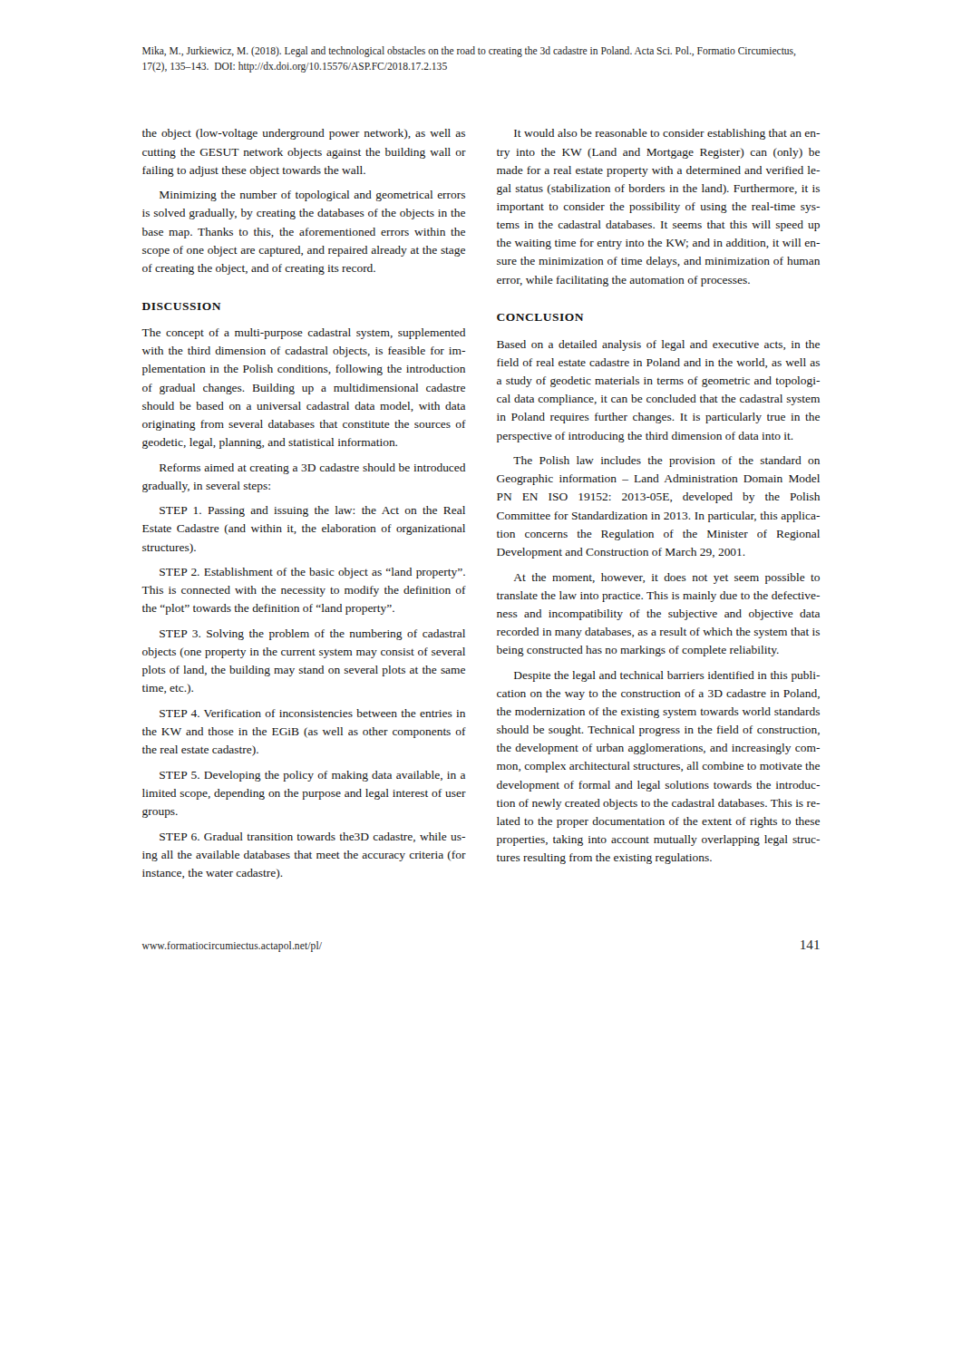Mika, M., Jurkiewicz, M. (2018). Legal and technological obstacles on the road to creating the 3d cadastre in Poland. Acta Sci. Pol., Formatio Circumiectus, 17(2), 135–143. DOI: http://dx.doi.org/10.15576/ASP.FC/2018.17.2.135
the object (low-voltage underground power network), as well as cutting the GESUT network objects against the building wall or failing to adjust these object towards the wall.
Minimizing the number of topological and geometrical errors is solved gradually, by creating the databases of the objects in the base map. Thanks to this, the aforementioned errors within the scope of one object are captured, and repaired already at the stage of creating the object, and of creating its record.
Discussion
The concept of a multi-purpose cadastral system, supplemented with the third dimension of cadastral objects, is feasible for implementation in the Polish conditions, following the introduction of gradual changes. Building up a multidimensional cadastre should be based on a universal cadastral data model, with data originating from several databases that constitute the sources of geodetic, legal, planning, and statistical information.
Reforms aimed at creating a 3D cadastre should be introduced gradually, in several steps:
STEP 1. Passing and issuing the law: the Act on the Real Estate Cadastre (and within it, the elaboration of organizational structures).
STEP 2. Establishment of the basic object as “land property”. This is connected with the necessity to modify the definition of the “plot” towards the definition of “land property”.
STEP 3. Solving the problem of the numbering of cadastral objects (one property in the current system may consist of several plots of land, the building may stand on several plots at the same time, etc.).
STEP 4. Verification of inconsistencies between the entries in the KW and those in the EGiB (as well as other components of the real estate cadastre).
STEP 5. Developing the policy of making data available, in a limited scope, depending on the purpose and legal interest of user groups.
STEP 6. Gradual transition towards the3D cadastre, while using all the available databases that meet the accuracy criteria (for instance, the water cadastre).
It would also be reasonable to consider establishing that an entry into the KW (Land and Mortgage Register) can (only) be made for a real estate property with a determined and verified legal status (stabilization of borders in the land). Furthermore, it is important to consider the possibility of using the real-time systems in the cadastral databases. It seems that this will speed up the waiting time for entry into the KW; and in addition, it will ensure the minimization of time delays, and minimization of human error, while facilitating the automation of processes.
Conclusion
Based on a detailed analysis of legal and executive acts, in the field of real estate cadastre in Poland and in the world, as well as a study of geodetic materials in terms of geometric and topological data compliance, it can be concluded that the cadastral system in Poland requires further changes. It is particularly true in the perspective of introducing the third dimension of data into it.
The Polish law includes the provision of the standard on Geographic information – Land Administration Domain Model PN EN ISO 19152: 2013-05E, developed by the Polish Committee for Standardization in 2013. In particular, this application concerns the Regulation of the Minister of Regional Development and Construction of March 29, 2001.
At the moment, however, it does not yet seem possible to translate the law into practice. This is mainly due to the defectiveness and incompatibility of the subjective and objective data recorded in many databases, as a result of which the system that is being constructed has no markings of complete reliability.
Despite the legal and technical barriers identified in this publication on the way to the construction of a 3D cadastre in Poland, the modernization of the existing system towards world standards should be sought. Technical progress in the field of construction, the development of urban agglomerations, and increasingly common, complex architectural structures, all combine to motivate the development of formal and legal solutions towards the introduction of newly created objects to the cadastral databases. This is related to the proper documentation of the extent of rights to these properties, taking into account mutually overlapping legal structures resulting from the existing regulations.
www.formatiocircumiectus.actapol.net/pl/ 141